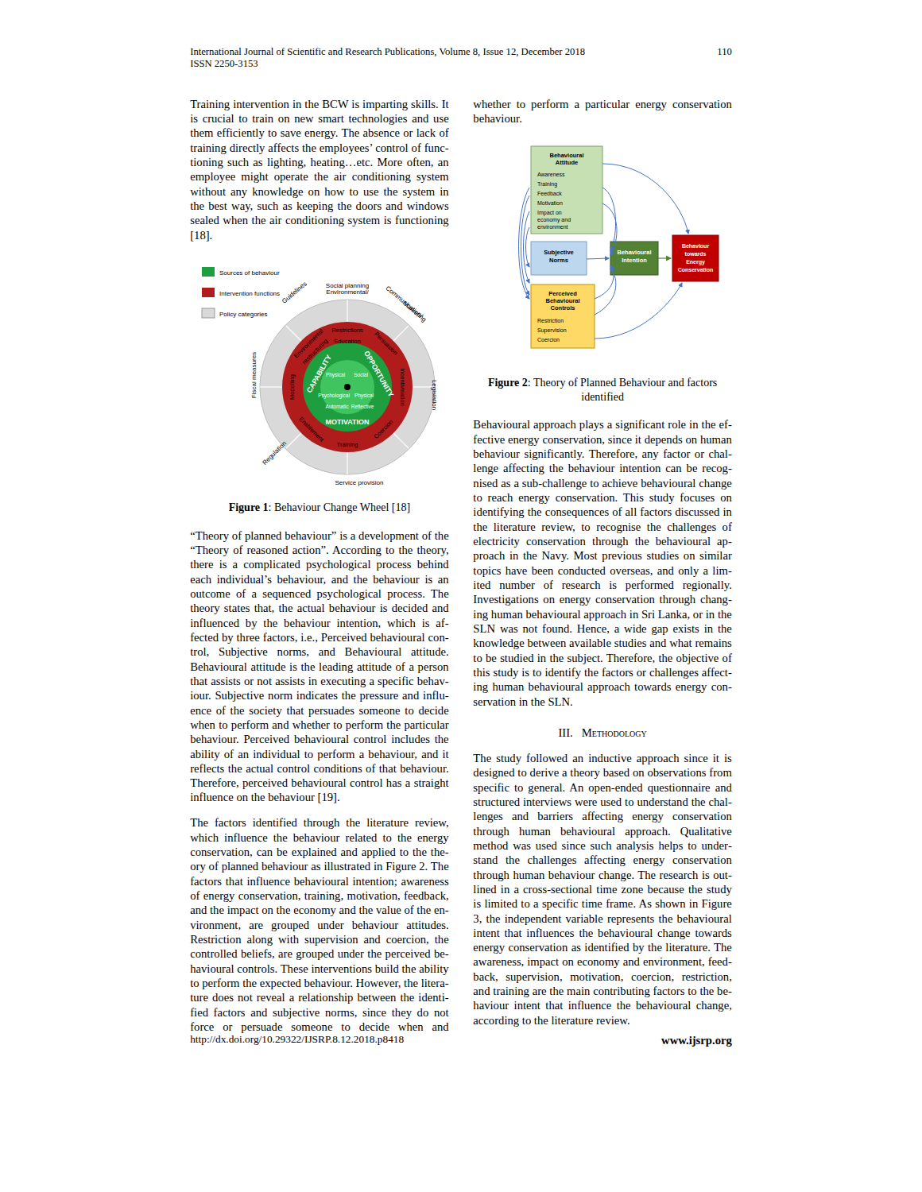International Journal of Scientific and Research Publications, Volume 8, Issue 12, December 2018
ISSN 2250-3153
110
Training intervention in the BCW is imparting skills. It is crucial to train on new smart technologies and use them efficiently to save energy. The absence or lack of training directly affects the employees’ control of functioning such as lighting, heating…etc. More often, an employee might operate the air conditioning system without any knowledge on how to use the system in the best way, such as keeping the doors and windows sealed when the air conditioning system is functioning [18].
Sources of behaviour Intervention functions Policy categories Environmental/ Social planning Guidelines Communication/ Marketing Legislation Service provision Regulation Fiscal measures Restrictions Persuasion Incentivisation Coercion Training Enablement Modelling Environmental restructuring Education CAPABILITY OPPORTUNITY MOTIVATION Physical Social Psychological Physical Automatic Reflective
Figure 1: Behaviour Change Wheel [18]
“Theory of planned behaviour” is a development of the “Theory of reasoned action”. According to the theory, there is a complicated psychological process behind each individual’s behaviour, and the behaviour is an outcome of a sequenced psychological process. The theory states that, the actual behaviour is decided and influenced by the behaviour intention, which is affected by three factors, i.e., Perceived behavioural control, Subjective norms, and Behavioural attitude. Behavioural attitude is the leading attitude of a person that assists or not assists in executing a specific behaviour. Subjective norm indicates the pressure and influence of the society that persuades someone to decide when to perform and whether to perform the particular behaviour. Perceived behavioural control includes the ability of an individual to perform a behaviour, and it reflects the actual control conditions of that behaviour. Therefore, perceived behavioural control has a straight influence on the behaviour [19].
The factors identified through the literature review, which influence the behaviour related to the energy conservation, can be explained and applied to the theory of planned behaviour as illustrated in Figure 2. The factors that influence behavioural intention; awareness of energy conservation, training, motivation, feedback, and the impact on the economy and the value of the environment, are grouped under behaviour attitudes. Restriction along with supervision and coercion, the controlled beliefs, are grouped under the perceived behavioural controls. These interventions build the ability to perform the expected behaviour. However, the literature does not reveal a relationship between the identified factors and subjective norms, since they do not force or persuade someone to decide when and whether to perform a particular energy conservation behaviour.
Behavioural Attitude Awareness Training Feedback Motivation Impact on economy and environment Subjective Norms Perceived Behavioural Controls Restriction Supervision Coercion Behavioural Intention Behaviour towards Energy Conservation
Figure 2: Theory of Planned Behaviour and factors identified
Behavioural approach plays a significant role in the effective energy conservation, since it depends on human behaviour significantly. Therefore, any factor or challenge affecting the behaviour intention can be recognised as a sub-challenge to achieve behavioural change to reach energy conservation. This study focuses on identifying the consequences of all factors discussed in the literature review, to recognise the challenges of electricity conservation through the behavioural approach in the Navy. Most previous studies on similar topics have been conducted overseas, and only a limited number of research is performed regionally. Investigations on energy conservation through changing human behavioural approach in Sri Lanka, or in the SLN was not found. Hence, a wide gap exists in the knowledge between available studies and what remains to be studied in the subject. Therefore, the objective of this study is to identify the factors or challenges affecting human behavioural approach towards energy conservation in the SLN.
III. Methodology
The study followed an inductive approach since it is designed to derive a theory based on observations from specific to general. An open-ended questionnaire and structured interviews were used to understand the challenges and barriers affecting energy conservation through human behavioural approach. Qualitative method was used since such analysis helps to understand the challenges affecting energy conservation through human behaviour change. The research is outlined in a cross-sectional time zone because the study is limited to a specific time frame. As shown in Figure 3, the independent variable represents the behavioural intent that influences the behavioural change towards energy conservation as identified by the literature. The awareness, impact on economy and environment, feedback, supervision, motivation, coercion, restriction, and training are the main contributing factors to the behaviour intent that influence the behavioural change, according to the literature review.
http://dx.doi.org/10.29322/IJSRP.8.12.2018.p8418
www.ijsrp.org